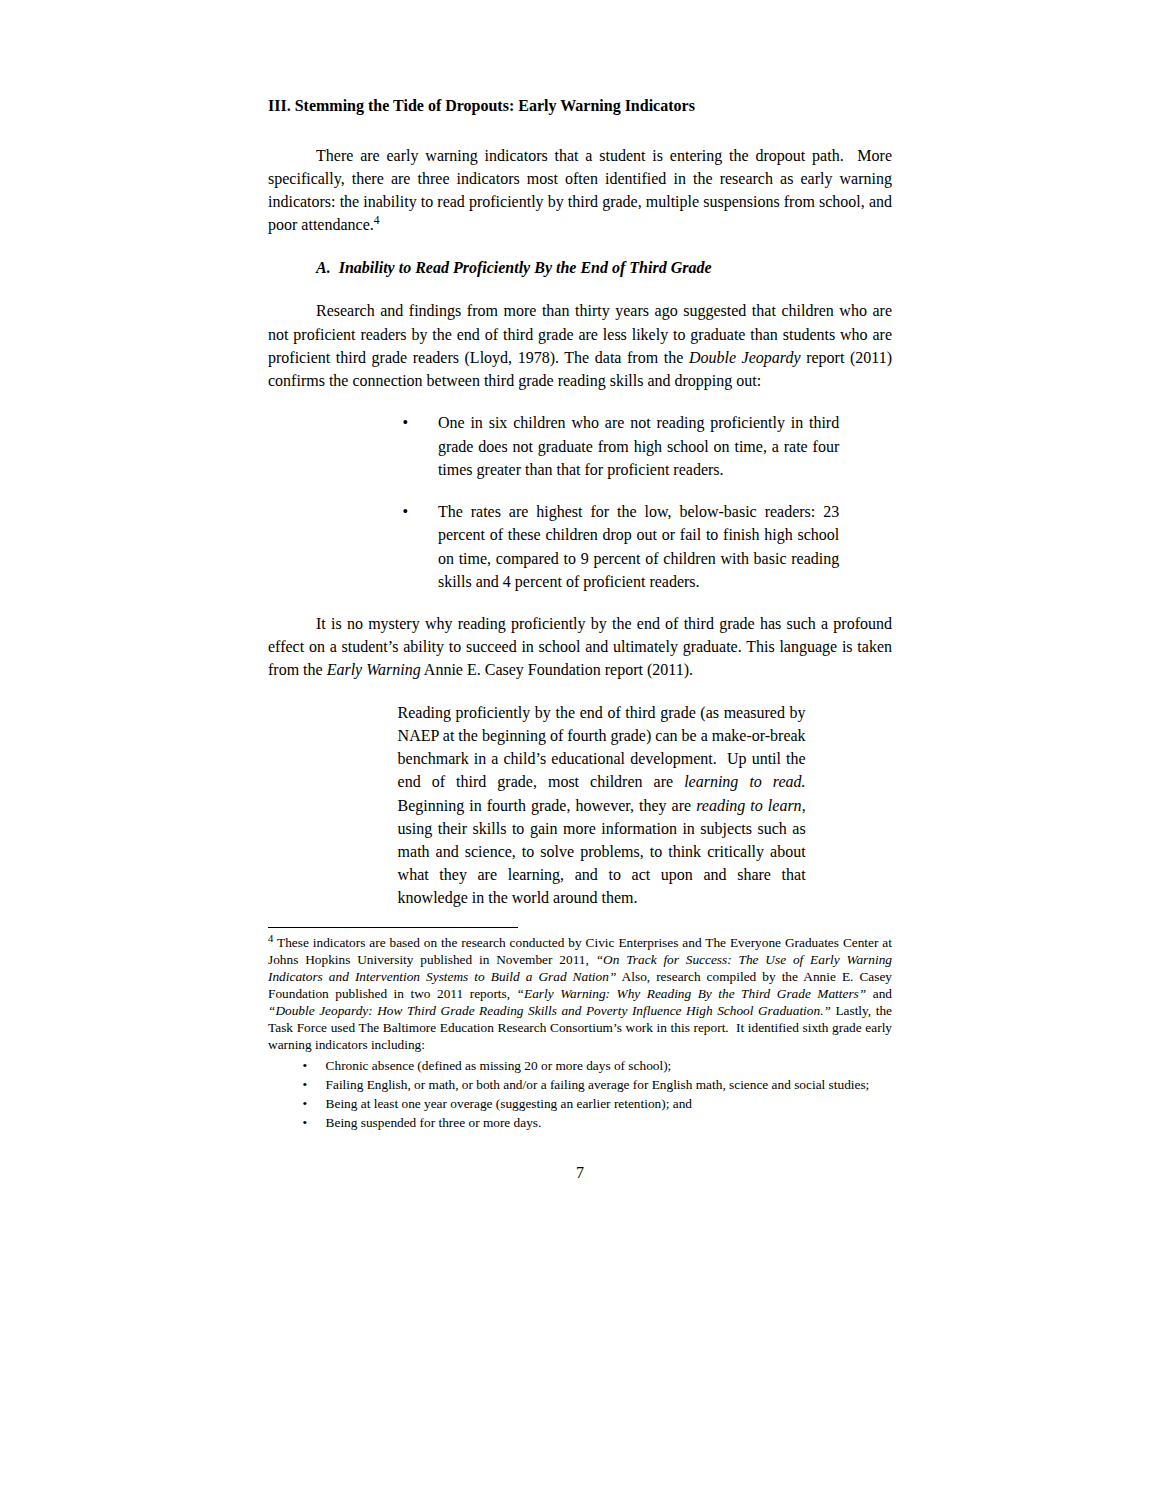III. Stemming the Tide of Dropouts: Early Warning Indicators
There are early warning indicators that a student is entering the dropout path. More specifically, there are three indicators most often identified in the research as early warning indicators: the inability to read proficiently by third grade, multiple suspensions from school, and poor attendance.4
A. Inability to Read Proficiently By the End of Third Grade
Research and findings from more than thirty years ago suggested that children who are not proficient readers by the end of third grade are less likely to graduate than students who are proficient third grade readers (Lloyd, 1978). The data from the Double Jeopardy report (2011) confirms the connection between third grade reading skills and dropping out:
One in six children who are not reading proficiently in third grade does not graduate from high school on time, a rate four times greater than that for proficient readers.
The rates are highest for the low, below-basic readers: 23 percent of these children drop out or fail to finish high school on time, compared to 9 percent of children with basic reading skills and 4 percent of proficient readers.
It is no mystery why reading proficiently by the end of third grade has such a profound effect on a student’s ability to succeed in school and ultimately graduate. This language is taken from the Early Warning Annie E. Casey Foundation report (2011).
Reading proficiently by the end of third grade (as measured by NAEP at the beginning of fourth grade) can be a make-or-break benchmark in a child’s educational development. Up until the end of third grade, most children are learning to read. Beginning in fourth grade, however, they are reading to learn, using their skills to gain more information in subjects such as math and science, to solve problems, to think critically about what they are learning, and to act upon and share that knowledge in the world around them.
4 These indicators are based on the research conducted by Civic Enterprises and The Everyone Graduates Center at Johns Hopkins University published in November 2011, “On Track for Success: The Use of Early Warning Indicators and Intervention Systems to Build a Grad Nation” Also, research compiled by the Annie E. Casey Foundation published in two 2011 reports, “Early Warning: Why Reading By the Third Grade Matters” and “Double Jeopardy: How Third Grade Reading Skills and Poverty Influence High School Graduation.” Lastly, the Task Force used The Baltimore Education Research Consortium’s work in this report. It identified sixth grade early warning indicators including:
Chronic absence (defined as missing 20 or more days of school);
Failing English, or math, or both and/or a failing average for English math, science and social studies;
Being at least one year overage (suggesting an earlier retention); and
Being suspended for three or more days.
7